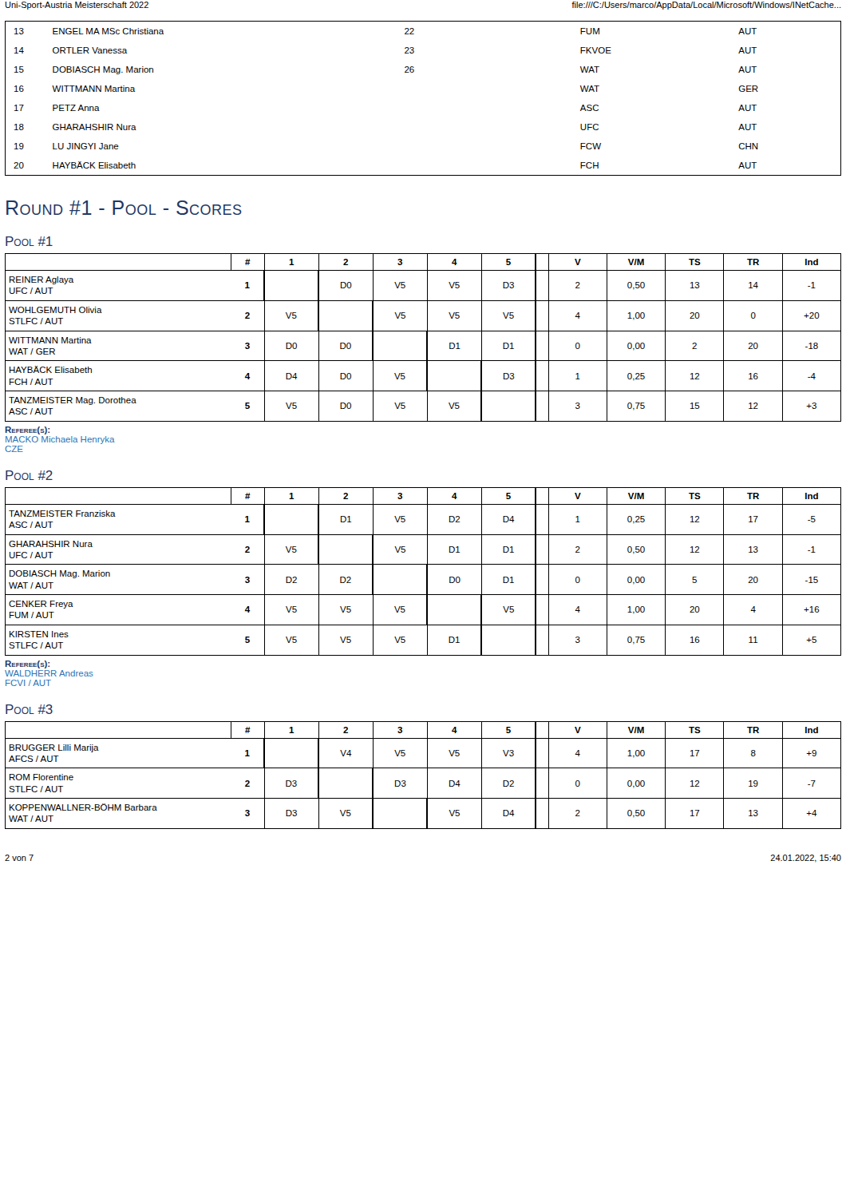Uni-Sport-Austria Meisterschaft 2022
file:///C:/Users/marco/AppData/Local/Microsoft/Windows/INetCache...
| 13 | ENGEL MA MSc Christiana | 22 | FUM | AUT |
| 14 | ORTLER Vanessa | 23 | FKVOE | AUT |
| 15 | DOBIASCH Mag. Marion | 26 | WAT | AUT |
| 16 | WITTMANN Martina | | WAT | GER |
| 17 | PETZ Anna | | ASC | AUT |
| 18 | GHARAHSHIR Nura | | UFC | AUT |
| 19 | LU JINGYI Jane | | FCW | CHN |
| 20 | HAYBÄCK Elisabeth | | FCH | AUT |
Round #1 - Pool - Scores
Pool #1
| | # | 1 | 2 | 3 | 4 | 5 | | V | V/M | TS | TR | Ind |
| --- | --- | --- | --- | --- | --- | --- | --- | --- | --- | --- | --- | --- |
| REINER Aglaya UFC / AUT | 1 | | D0 | V5 | V5 | D3 | | 2 | 0,50 | 13 | 14 | -1 |
| WOHLGEMUTH Olivia STLFC / AUT | 2 | V5 | | V5 | V5 | V5 | | 4 | 1,00 | 20 | 0 | +20 |
| WITTMANN Martina WAT / GER | 3 | D0 | D0 | | D1 | D1 | | 0 | 0,00 | 2 | 20 | -18 |
| HAYBÄCK Elisabeth FCH / AUT | 4 | D4 | D0 | V5 | | D3 | | 1 | 0,25 | 12 | 16 | -4 |
| TANZMEISTER Mag. Dorothea ASC / AUT | 5 | V5 | D0 | V5 | V5 | | | 3 | 0,75 | 15 | 12 | +3 |
Referee(s):
MACKO Michaela Henryka
CZE
Pool #2
| | # | 1 | 2 | 3 | 4 | 5 | | V | V/M | TS | TR | Ind |
| --- | --- | --- | --- | --- | --- | --- | --- | --- | --- | --- | --- | --- |
| TANZMEISTER Franziska ASC / AUT | 1 | | D1 | V5 | D2 | D4 | | 1 | 0,25 | 12 | 17 | -5 |
| GHARAHSHIR Nura UFC / AUT | 2 | V5 | | V5 | D1 | D1 | | 2 | 0,50 | 12 | 13 | -1 |
| DOBIASCH Mag. Marion WAT / AUT | 3 | D2 | D2 | | D0 | D1 | | 0 | 0,00 | 5 | 20 | -15 |
| CENKER Freya FUM / AUT | 4 | V5 | V5 | V5 | | V5 | | 4 | 1,00 | 20 | 4 | +16 |
| KIRSTEN Ines STLFC / AUT | 5 | V5 | V5 | V5 | D1 | | | 3 | 0,75 | 16 | 11 | +5 |
Referee(s):
WALDHERR Andreas
FCVI / AUT
Pool #3
| | # | 1 | 2 | 3 | 4 | 5 | | V | V/M | TS | TR | Ind |
| --- | --- | --- | --- | --- | --- | --- | --- | --- | --- | --- | --- | --- |
| BRUGGER Lilli Marija AFCS / AUT | 1 | | V4 | V5 | V5 | V3 | | 4 | 1,00 | 17 | 8 | +9 |
| ROM Florentine STLFC / AUT | 2 | D3 | | D3 | D4 | D2 | | 0 | 0,00 | 12 | 19 | -7 |
| KOPPENWALLNER-BÖHM Barbara WAT / AUT | 3 | D3 | V5 | | V5 | D4 | | 2 | 0,50 | 17 | 13 | +4 |
2 von 7
24.01.2022, 15:40